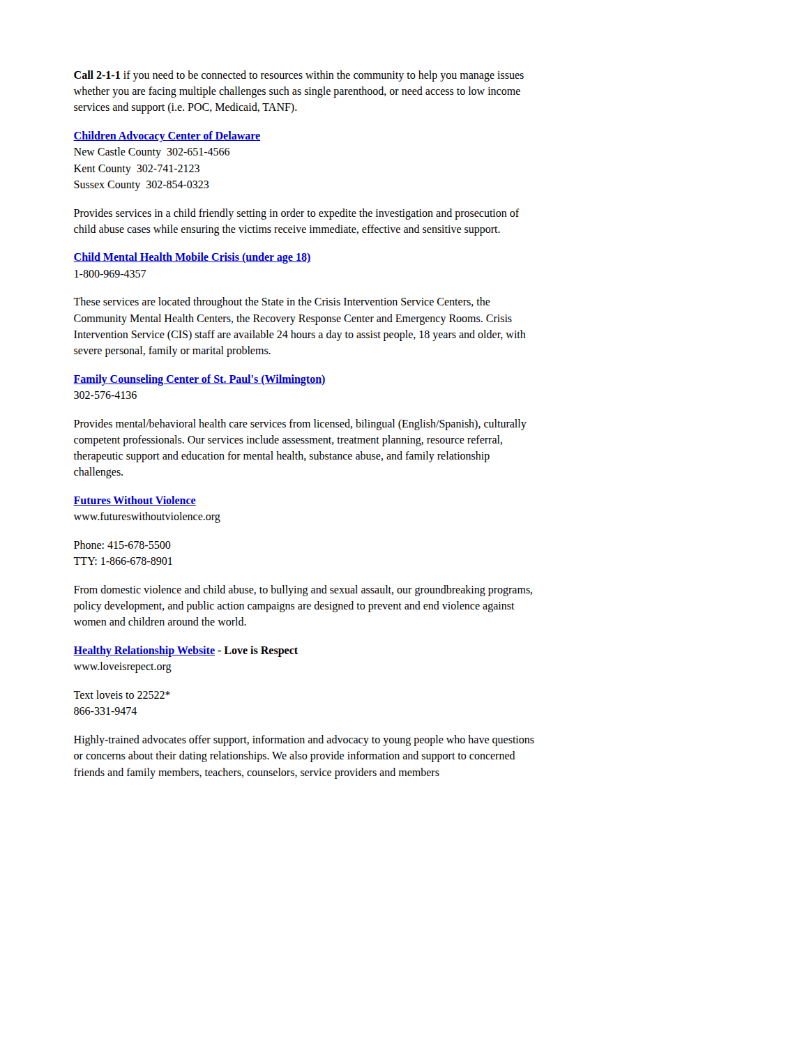Call 2-1-1 if you need to be connected to resources within the community to help you manage issues whether you are facing multiple challenges such as single parenthood, or need access to low income services and support (i.e. POC, Medicaid, TANF).
Children Advocacy Center of Delaware
New Castle County 302-651-4566
Kent County 302-741-2123
Sussex County 302-854-0323
Provides services in a child friendly setting in order to expedite the investigation and prosecution of child abuse cases while ensuring the victims receive immediate, effective and sensitive support.
Child Mental Health Mobile Crisis (under age 18)
1-800-969-4357
These services are located throughout the State in the Crisis Intervention Service Centers, the Community Mental Health Centers, the Recovery Response Center and Emergency Rooms. Crisis Intervention Service (CIS) staff are available 24 hours a day to assist people, 18 years and older, with severe personal, family or marital problems.
Family Counseling Center of St. Paul's (Wilmington)
302-576-4136
Provides mental/behavioral health care services from licensed, bilingual (English/Spanish), culturally competent professionals. Our services include assessment, treatment planning, resource referral, therapeutic support and education for mental health, substance abuse, and family relationship challenges.
Futures Without Violence
www.futureswithoutviolence.org
Phone: 415-678-5500
TTY: 1-866-678-8901
From domestic violence and child abuse, to bullying and sexual assault, our groundbreaking programs, policy development, and public action campaigns are designed to prevent and end violence against women and children around the world.
Healthy Relationship Website - Love is Respect
www.loveisrepect.org
Text loveis to 22522*
866-331-9474
Highly-trained advocates offer support, information and advocacy to young people who have questions or concerns about their dating relationships. We also provide information and support to concerned friends and family members, teachers, counselors, service providers and members